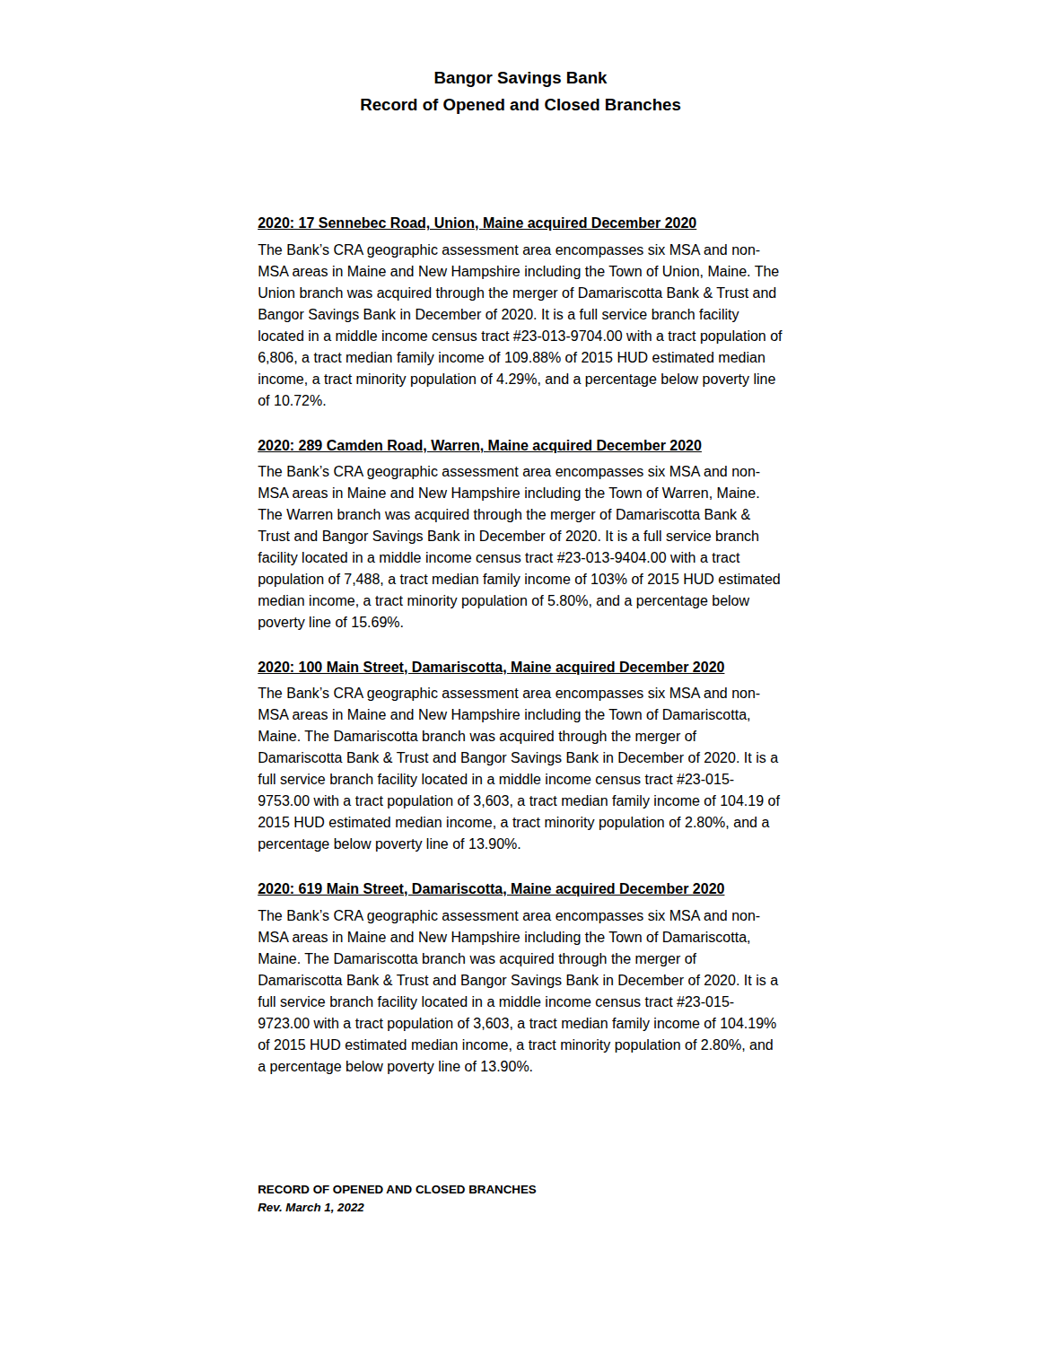Bangor Savings Bank Record of Opened and Closed Branches
2020: 17 Sennebec Road, Union, Maine acquired December 2020
The Bank’s CRA geographic assessment area encompasses six MSA and non-MSA areas in Maine and New Hampshire including the Town of Union, Maine. The Union branch was acquired through the merger of Damariscotta Bank & Trust and Bangor Savings Bank in December of 2020. It is a full service branch facility located in a middle income census tract #23-013-9704.00 with a tract population of 6,806, a tract median family income of 109.88% of 2015 HUD estimated median income, a tract minority population of 4.29%, and a percentage below poverty line of 10.72%.
2020: 289 Camden Road, Warren, Maine acquired December 2020
The Bank’s CRA geographic assessment area encompasses six MSA and non-MSA areas in Maine and New Hampshire including the Town of Warren, Maine. The Warren branch was acquired through the merger of Damariscotta Bank & Trust and Bangor Savings Bank in December of 2020. It is a full service branch facility located in a middle income census tract #23-013-9404.00 with a tract population of 7,488, a tract median family income of 103% of 2015 HUD estimated median income, a tract minority population of 5.80%, and a percentage below poverty line of 15.69%.
2020: 100 Main Street, Damariscotta, Maine acquired December 2020
The Bank’s CRA geographic assessment area encompasses six MSA and non-MSA areas in Maine and New Hampshire including the Town of Damariscotta, Maine. The Damariscotta branch was acquired through the merger of Damariscotta Bank & Trust and Bangor Savings Bank in December of 2020. It is a full service branch facility located in a middle income census tract #23-015-9753.00 with a tract population of 3,603, a tract median family income of 104.19 of 2015 HUD estimated median income, a tract minority population of 2.80%, and a percentage below poverty line of 13.90%.
2020: 619 Main Street, Damariscotta, Maine acquired December 2020
The Bank’s CRA geographic assessment area encompasses six MSA and non-MSA areas in Maine and New Hampshire including the Town of Damariscotta, Maine. The Damariscotta branch was acquired through the merger of Damariscotta Bank & Trust and Bangor Savings Bank in December of 2020. It is a full service branch facility located in a middle income census tract #23-015-9723.00 with a tract population of 3,603, a tract median family income of 104.19% of 2015 HUD estimated median income, a tract minority population of 2.80%, and a percentage below poverty line of 13.90%.
RECORD OF OPENED AND CLOSED BRANCHES
Rev. March 1, 2022